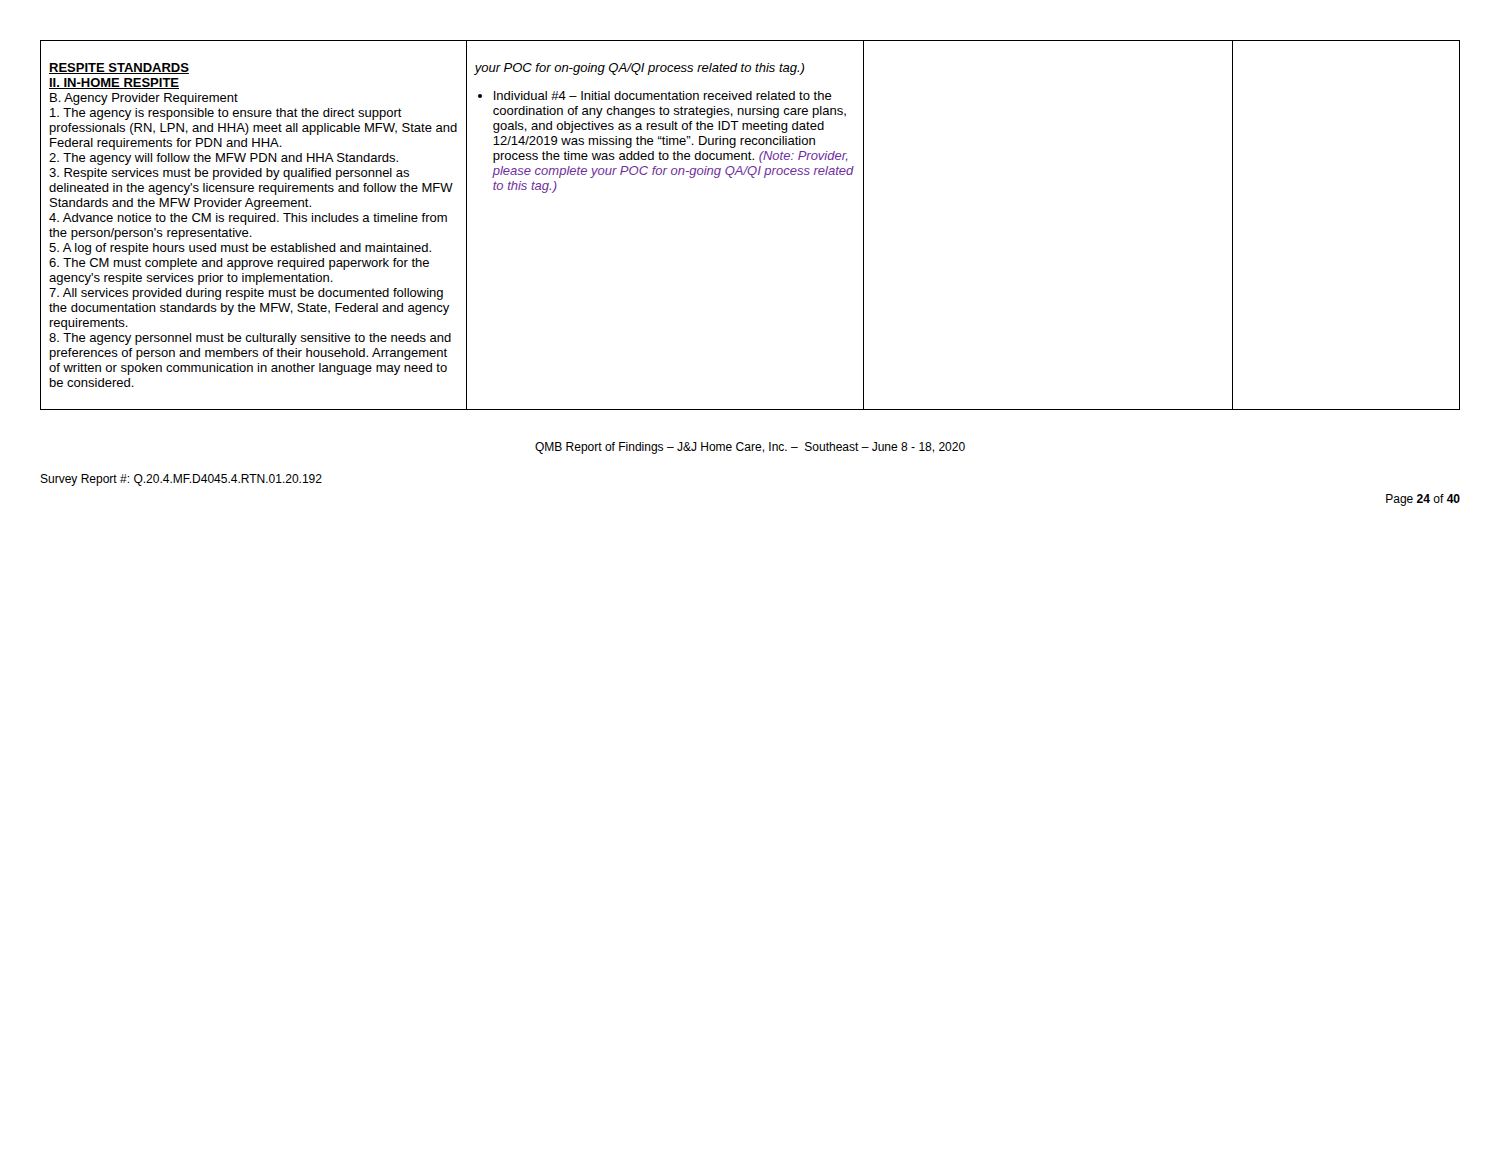| RESPITE STANDARDS II. IN-HOME RESPITE B. Agency Provider Requirement 1. The agency is responsible to ensure that the direct support professionals (RN, LPN, and HHA) meet all applicable MFW, State and Federal requirements for PDN and HHA. 2. The agency will follow the MFW PDN and HHA Standards. 3. Respite services must be provided by qualified personnel as delineated in the agency's licensure requirements and follow the MFW Standards and the MFW Provider Agreement. 4. Advance notice to the CM is required. This includes a timeline from the person/person's representative. 5. A log of respite hours used must be established and maintained. 6. The CM must complete and approve required paperwork for the agency's respite services prior to implementation. 7. All services provided during respite must be documented following the documentation standards by the MFW, State, Federal and agency requirements. 8. The agency personnel must be culturally sensitive to the needs and preferences of person and members of their household. Arrangement of written or spoken communication in another language may need to be considered. | your POC for on-going QA/QI process related to this tag.) Individual #4 – Initial documentation received related to the coordination of any changes to strategies, nursing care plans, goals, and objectives as a result of the IDT meeting dated 12/14/2019 was missing the “time”. During reconciliation process the time was added to the document. (Note: Provider, please complete your POC for on-going QA/QI process related to this tag.) | | |
QMB Report of Findings – J&J Home Care, Inc. – Southeast – June 8 - 18, 2020
Survey Report #: Q.20.4.MF.D4045.4.RTN.01.20.192
Page 24 of 40